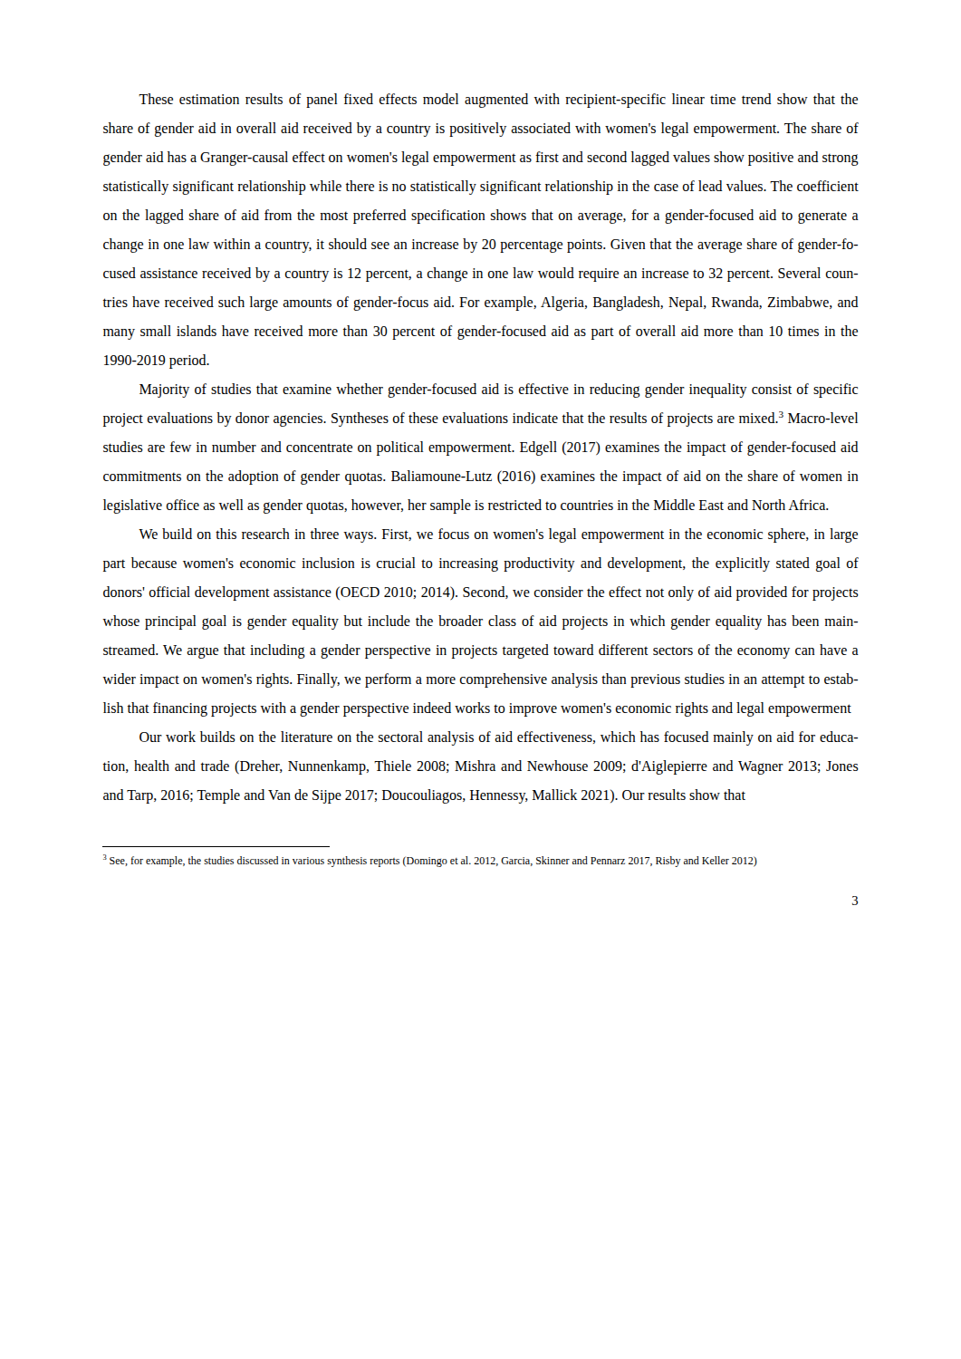These estimation results of panel fixed effects model augmented with recipient-specific linear time trend show that the share of gender aid in overall aid received by a country is positively associated with women's legal empowerment. The share of gender aid has a Granger-causal effect on women's legal empowerment as first and second lagged values show positive and strong statistically significant relationship while there is no statistically significant relationship in the case of lead values. The coefficient on the lagged share of aid from the most preferred specification shows that on average, for a gender-focused aid to generate a change in one law within a country, it should see an increase by 20 percentage points. Given that the average share of gender-focused assistance received by a country is 12 percent, a change in one law would require an increase to 32 percent. Several countries have received such large amounts of gender-focus aid. For example, Algeria, Bangladesh, Nepal, Rwanda, Zimbabwe, and many small islands have received more than 30 percent of gender-focused aid as part of overall aid more than 10 times in the 1990-2019 period.
Majority of studies that examine whether gender-focused aid is effective in reducing gender inequality consist of specific project evaluations by donor agencies. Syntheses of these evaluations indicate that the results of projects are mixed.3 Macro-level studies are few in number and concentrate on political empowerment. Edgell (2017) examines the impact of gender-focused aid commitments on the adoption of gender quotas. Baliamoune-Lutz (2016) examines the impact of aid on the share of women in legislative office as well as gender quotas, however, her sample is restricted to countries in the Middle East and North Africa.
We build on this research in three ways. First, we focus on women's legal empowerment in the economic sphere, in large part because women's economic inclusion is crucial to increasing productivity and development, the explicitly stated goal of donors' official development assistance (OECD 2010; 2014). Second, we consider the effect not only of aid provided for projects whose principal goal is gender equality but include the broader class of aid projects in which gender equality has been mainstreamed. We argue that including a gender perspective in projects targeted toward different sectors of the economy can have a wider impact on women's rights. Finally, we perform a more comprehensive analysis than previous studies in an attempt to establish that financing projects with a gender perspective indeed works to improve women's economic rights and legal empowerment
Our work builds on the literature on the sectoral analysis of aid effectiveness, which has focused mainly on aid for education, health and trade (Dreher, Nunnenkamp, Thiele 2008; Mishra and Newhouse 2009; d'Aiglepierre and Wagner 2013; Jones and Tarp, 2016; Temple and Van de Sijpe 2017; Doucouliagos, Hennessy, Mallick 2021). Our results show that
3 See, for example, the studies discussed in various synthesis reports (Domingo et al. 2012, Garcia, Skinner and Pennarz 2017, Risby and Keller 2012)
3